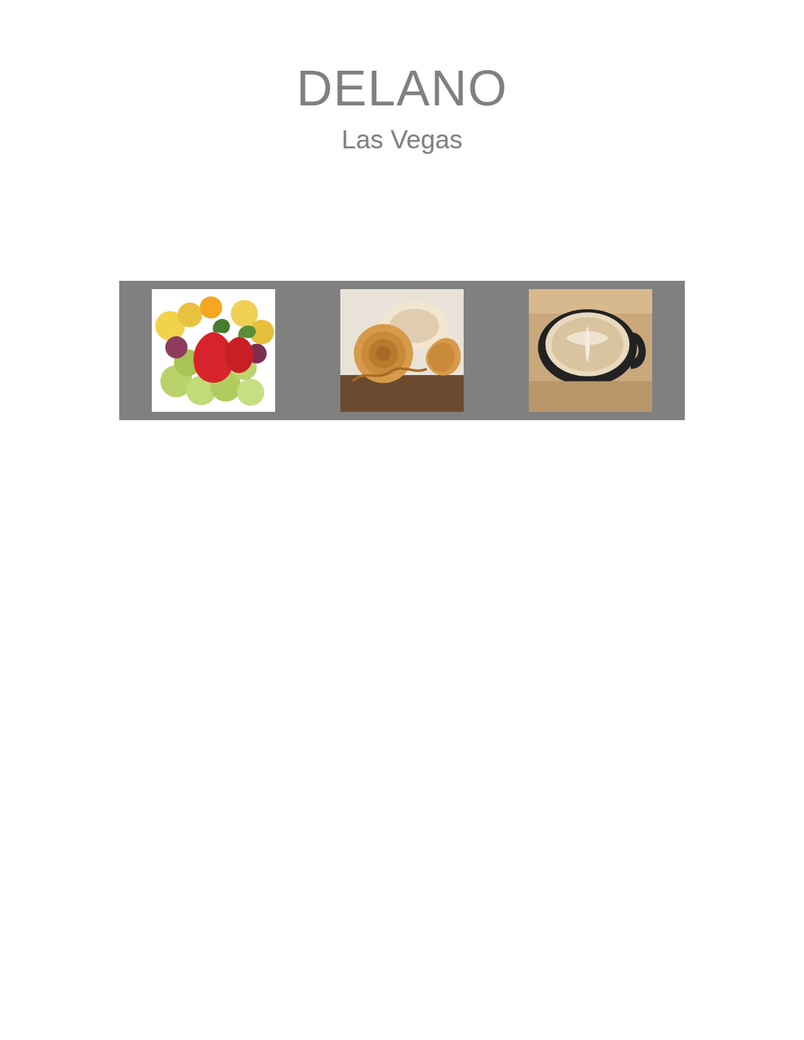DELANO
Las Vegas